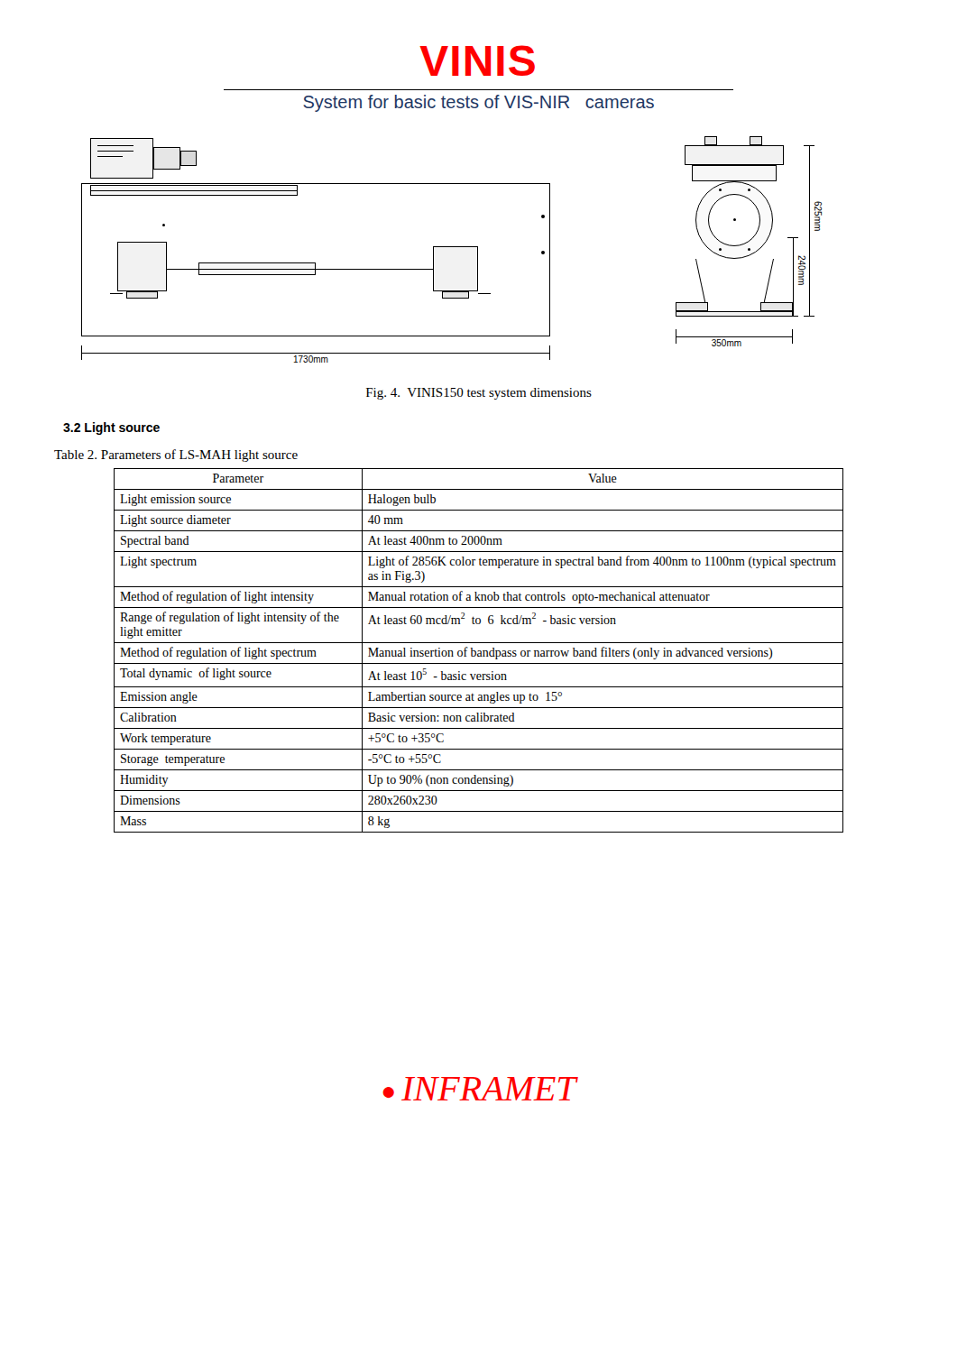VINIS
System for basic tests of VIS-NIR cameras
1730mm
625mm
240mm
350mm
Fig. 4. VINIS150 test system dimensions
3.2 Light source
Table 2. Parameters of LS-MAH light source
| Parameter | Value |
| --- | --- |
| Light emission source | Halogen bulb |
| Light source diameter | 40 mm |
| Spectral band | At least 400nm to 2000nm |
| Light spectrum | Light of 2856K color temperature in spectral band from 400nm to 1100nm (typical spectrum as in Fig.3) |
| Method of regulation of light intensity | Manual rotation of a knob that controls opto-mechanical attenuator |
| Range of regulation of light intensity of the light emitter | At least 60 mcd/m 2 to 6 kcd/m 2 - basic version |
| Method of regulation of light spectrum | Manual insertion of bandpass or narrow band filters (only in advanced versions) |
| Total dynamic of light source | At least 10 5 - basic version |
| Emission angle | Lambertian source at angles up to 15° |
| Calibration | Basic version: non calibrated |
| Work temperature | +5°C to +35°C |
| Storage temperature | -5°C to +55°C |
| Humidity | Up to 90% (non condensing) |
| Dimensions | 280x260x230 |
| Mass | 8 kg |
●INFRAMET